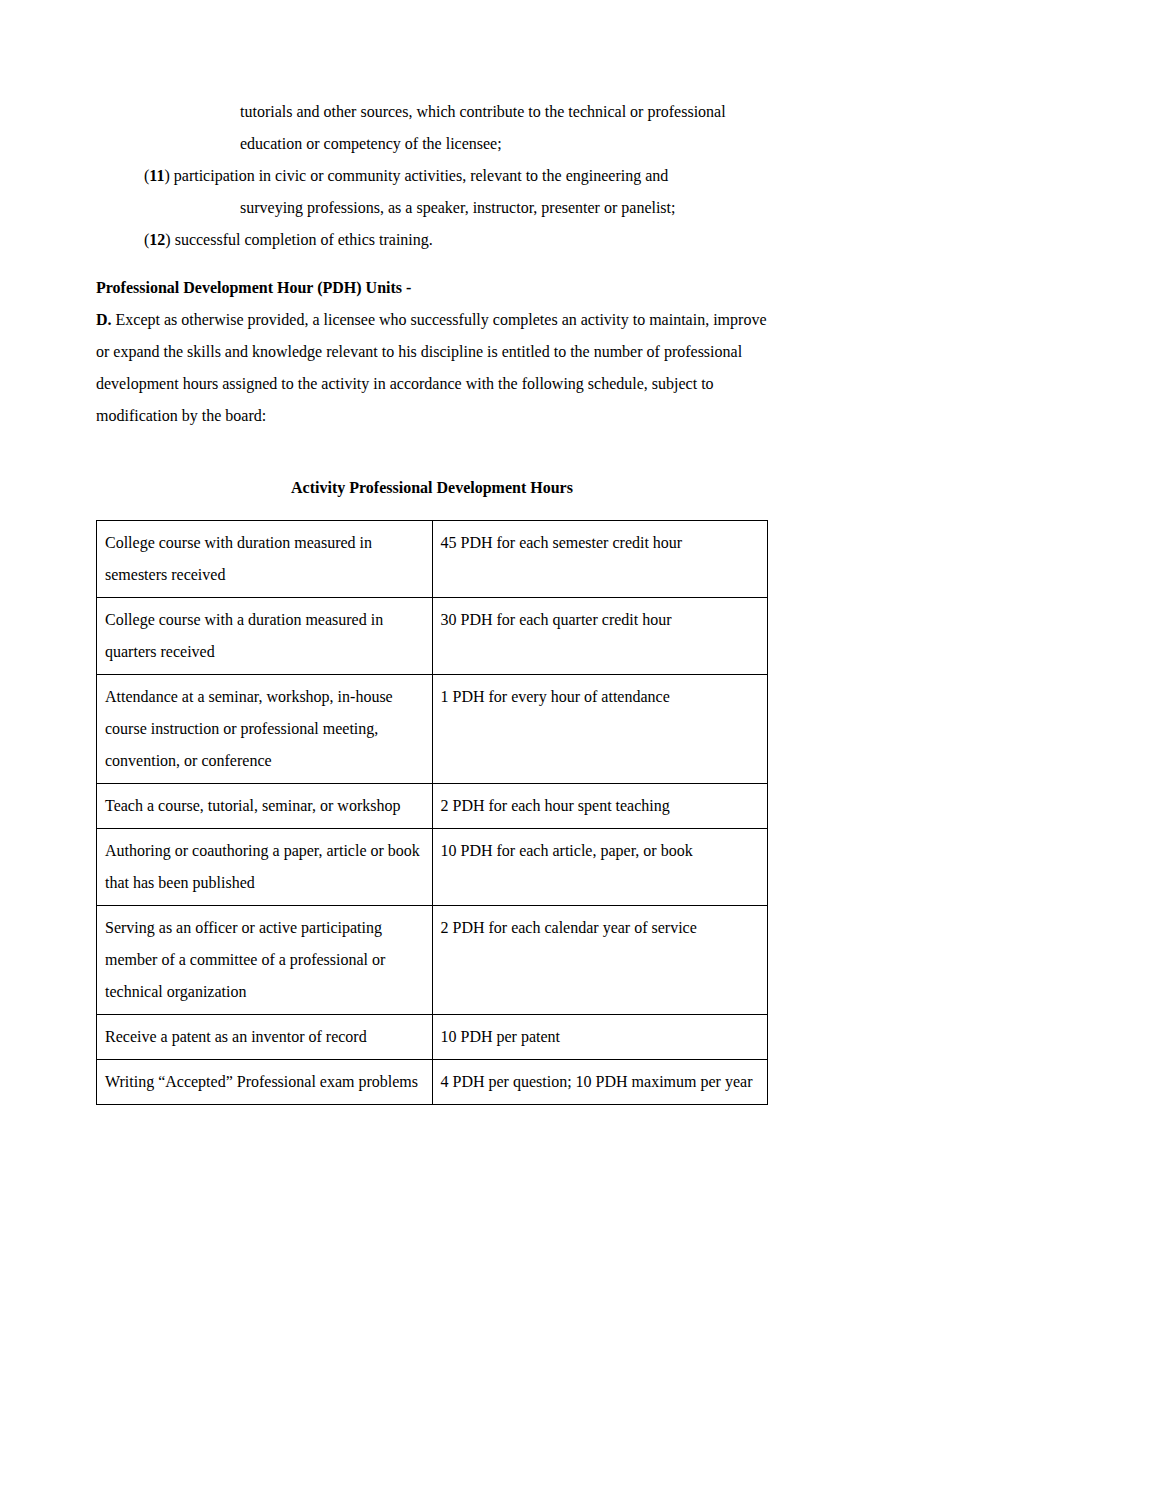tutorials and other sources, which contribute to the technical or professional
education or competency of the licensee;
(11) participation in civic or community activities, relevant to the engineering and
surveying professions, as a speaker, instructor, presenter or panelist;
(12) successful completion of ethics training.
Professional Development Hour (PDH) Units -
D. Except as otherwise provided, a licensee who successfully completes an activity to maintain, improve or expand the skills and knowledge relevant to his discipline is entitled to the number of professional development hours assigned to the activity in accordance with the following schedule, subject to modification by the board:
Activity Professional Development Hours
| College course with duration measured in semesters received | 45 PDH for each semester credit hour |
| College course with a duration measured in quarters received | 30 PDH for each quarter credit hour |
| Attendance at a seminar, workshop, in-house course instruction or professional meeting, convention, or conference | 1 PDH for every hour of attendance |
| Teach a course, tutorial, seminar, or workshop | 2 PDH for each hour spent teaching |
| Authoring or coauthoring a paper, article or book that has been published | 10 PDH for each article, paper, or book |
| Serving as an officer or active participating member of a committee of a professional or technical organization | 2 PDH for each calendar year of service |
| Receive a patent as an inventor of record | 10 PDH per patent |
| Writing “Accepted” Professional exam problems | 4 PDH per question; 10 PDH maximum per year |